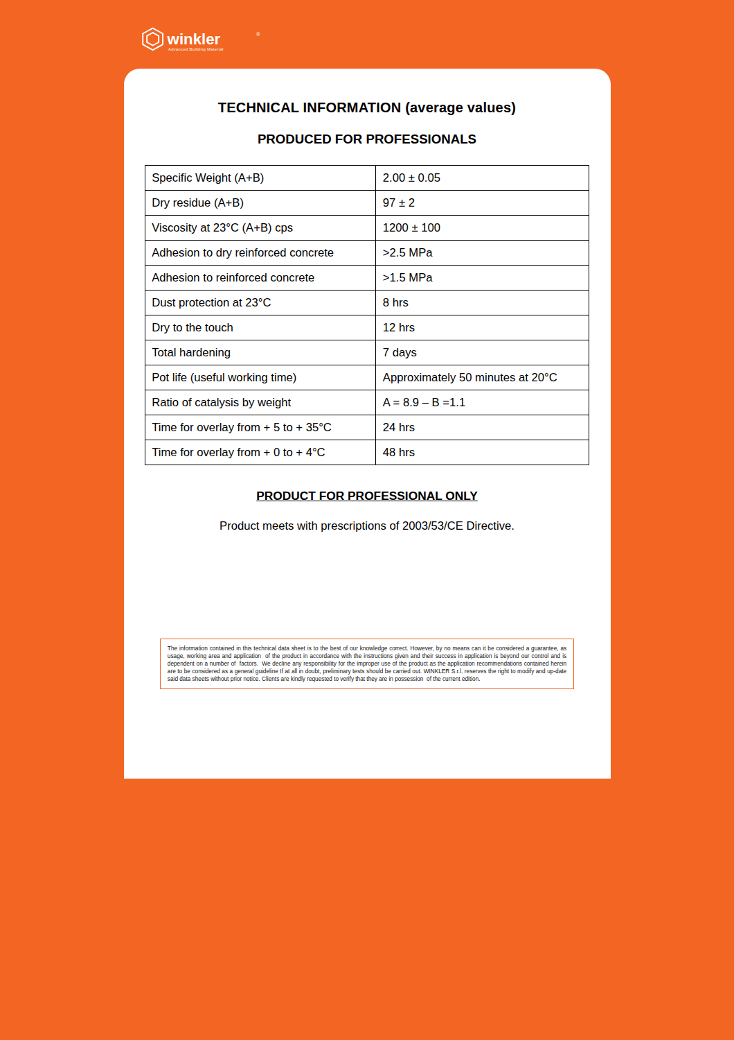winkler ® Advanced Building Material
TECHNICAL INFORMATION (average values)
PRODUCED FOR PROFESSIONALS
| Specific Weight (A+B) | 2.00 ± 0.05 |
| Dry residue (A+B) | 97 ± 2 |
| Viscosity at 23°C (A+B) cps | 1200 ± 100 |
| Adhesion to dry reinforced concrete | >2.5 MPa |
| Adhesion to reinforced concrete | >1.5 MPa |
| Dust protection at 23°C | 8 hrs |
| Dry to the touch | 12 hrs |
| Total hardening | 7 days |
| Pot life (useful working time) | Approximately 50 minutes at 20°C |
| Ratio of catalysis by weight | A = 8.9 – B =1.1 |
| Time for overlay from + 5 to + 35°C | 24 hrs |
| Time for overlay from + 0 to + 4°C | 48 hrs |
PRODUCT FOR PROFESSIONAL ONLY
Product meets with prescriptions of 2003/53/CE Directive.
The information contained in this technical data sheet is to the best of our knowledge correct. However, by no means can it be considered a guarantee, as usage, working area and application of the product in accordance with the instructions given and their success in application is beyond our control and is dependent on a number of factors. We decline any responsibility for the improper use of the product as the application recommendations contained herein are to be considered as a general guideline If at all in doubt, preliminary tests should be carried out. WINKLER S.r.l. reserves the right to modify and up-date said data sheets without prior notice. Clients are kindly requested to verify that they are in possession of the current edition.
Winkler Srl
Via M. Buonarroti, 15 - 20093 Cologno Monzese (Mi) - Italy | Tel. +39 02 26 700 605 - Fax +39 02 26 700 621
info@winklerchimica.com - www.winklerchimica.com
TECHNICAL SHEET